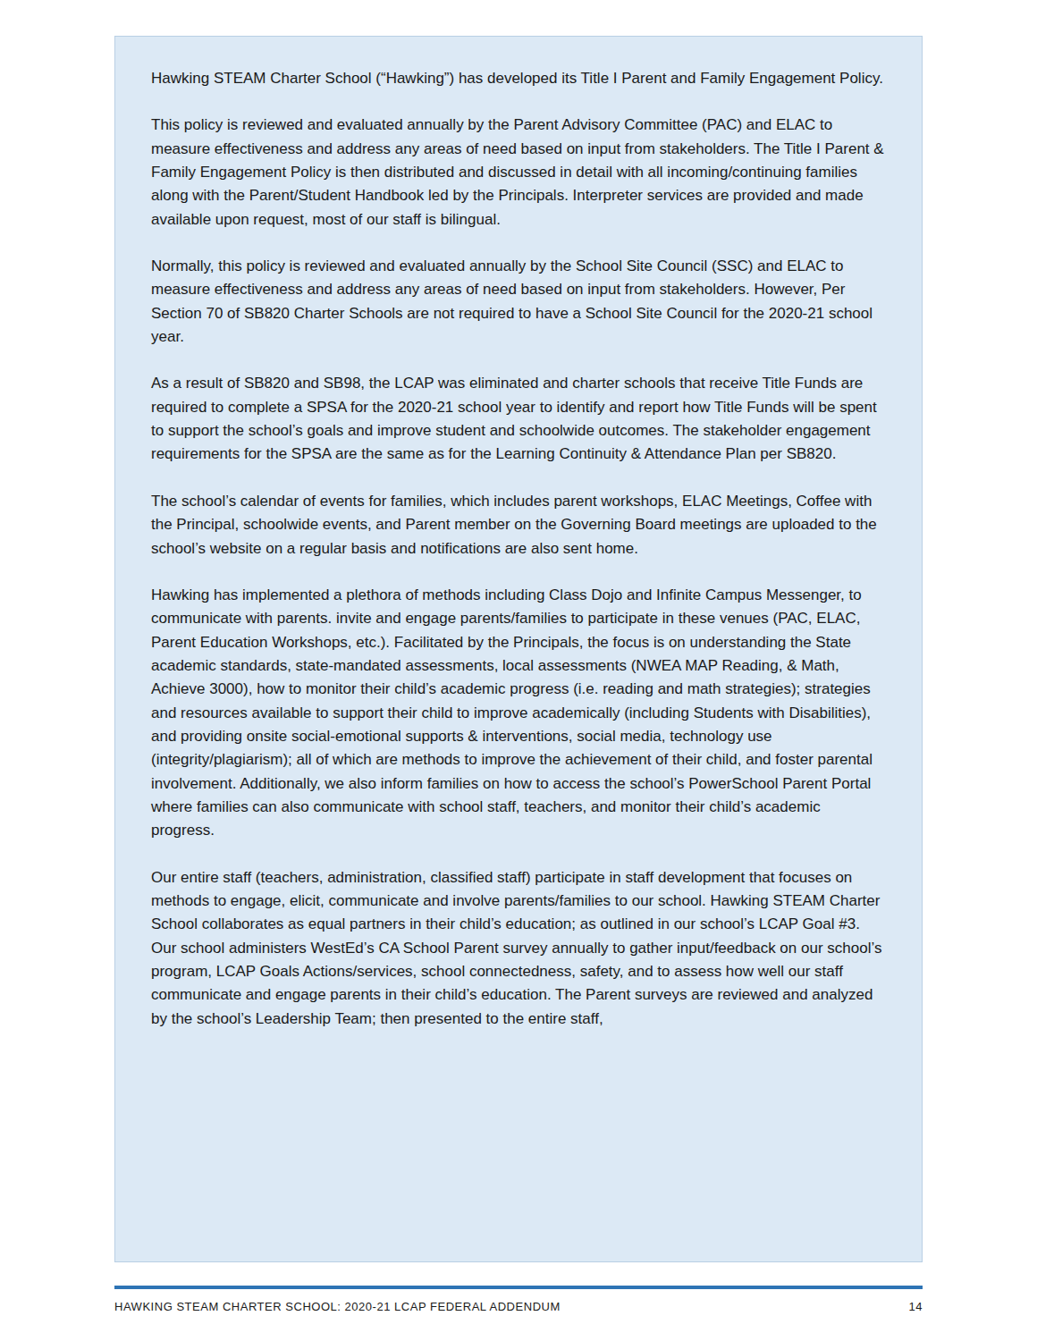Hawking STEAM Charter School (“Hawking”) has developed its Title I Parent and Family Engagement Policy.
This policy is reviewed and evaluated annually by the Parent Advisory Committee (PAC) and ELAC to measure effectiveness and address any areas of need based on input from stakeholders. The Title I Parent & Family Engagement Policy is then distributed and discussed in detail with all incoming/continuing families along with the Parent/Student Handbook led by the Principals. Interpreter services are provided and made available upon request, most of our staff is bilingual.
Normally, this policy is reviewed and evaluated annually by the School Site Council (SSC) and ELAC to measure effectiveness and address any areas of need based on input from stakeholders. However, Per Section 70 of SB820 Charter Schools are not required to have a School Site Council for the 2020-21 school year.
As a result of SB820 and SB98, the LCAP was eliminated and charter schools that receive Title Funds are required to complete a SPSA for the 2020-21 school year to identify and report how Title Funds will be spent to support the school’s goals and improve student and schoolwide outcomes. The stakeholder engagement requirements for the SPSA are the same as for the Learning Continuity & Attendance Plan per SB820.
The school’s calendar of events for families, which includes parent workshops, ELAC Meetings, Coffee with the Principal, schoolwide events, and Parent member on the Governing Board meetings are uploaded to the school’s website on a regular basis and notifications are also sent home.
Hawking has implemented a plethora of methods including Class Dojo and Infinite Campus Messenger, to communicate with parents. invite and engage parents/families to participate in these venues (PAC, ELAC, Parent Education Workshops, etc.). Facilitated by the Principals, the focus is on understanding the State academic standards, state-mandated assessments, local assessments (NWEA MAP Reading, & Math, Achieve 3000), how to monitor their child’s academic progress (i.e. reading and math strategies); strategies and resources available to support their child to improve academically (including Students with Disabilities), and providing onsite social-emotional supports & interventions, social media, technology use (integrity/plagiarism); all of which are methods to improve the achievement of their child, and foster parental involvement. Additionally, we also inform families on how to access the school’s PowerSchool Parent Portal where families can also communicate with school staff, teachers, and monitor their child’s academic progress.
Our entire staff (teachers, administration, classified staff) participate in staff development that focuses on methods to engage, elicit, communicate and involve parents/families to our school. Hawking STEAM Charter School collaborates as equal partners in their child’s education; as outlined in our school’s LCAP Goal #3. Our school administers WestEd’s CA School Parent survey annually to gather input/feedback on our school’s program, LCAP Goals Actions/services, school connectedness, safety, and to assess how well our staff communicate and engage parents in their child’s education. The Parent surveys are reviewed and analyzed by the school’s Leadership Team; then presented to the entire staff,
Hawking STEAM Charter School: 2020-21 LCAP Federal Addendum 14